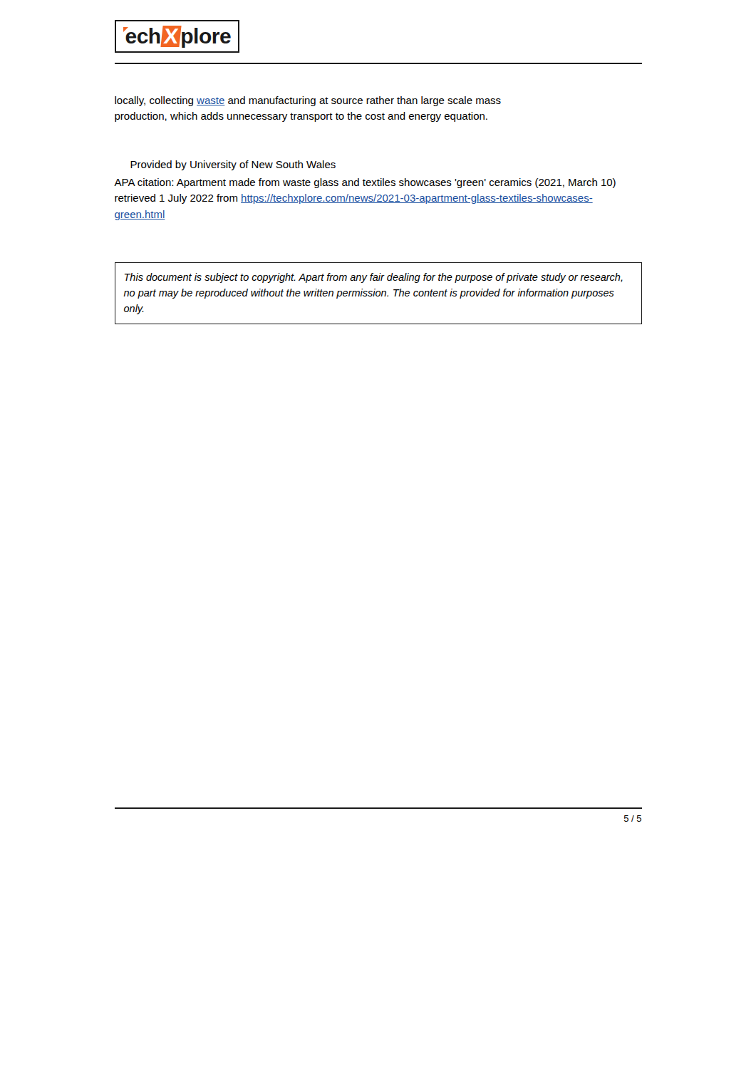echXplore
locally, collecting waste and manufacturing at source rather than large scale mass production, which adds unnecessary transport to the cost and energy equation.
Provided by University of New South Wales
APA citation: Apartment made from waste glass and textiles showcases 'green' ceramics (2021, March 10) retrieved 1 July 2022 from https://techxplore.com/news/2021-03-apartment-glass-textiles-showcases-green.html
This document is subject to copyright. Apart from any fair dealing for the purpose of private study or research, no part may be reproduced without the written permission. The content is provided for information purposes only.
5 / 5